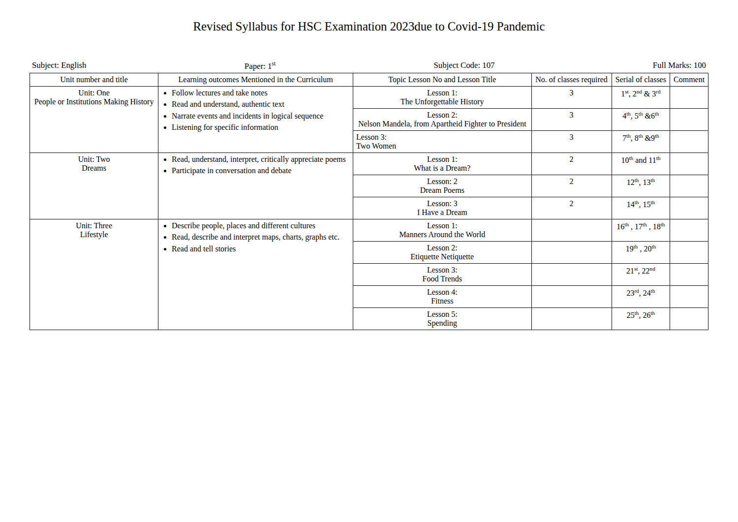Revised Syllabus for HSC Examination 2023due to Covid-19 Pandemic
Subject: English Paper: 1st Subject Code: 107 Full Marks: 100
| Unit number and title | Learning outcomes Mentioned in the Curriculum | Topic Lesson No and Lesson Title | No. of classes required | Serial of classes | Comment |
| --- | --- | --- | --- | --- | --- |
| Unit: One People or Institutions Making History | Follow lectures and take notes Read and understand, authentic text Narrate events and incidents in logical sequence Listening for specific information | Lesson 1: The Unforgettable History | 3 | 1 st , 2 nd & 3 rd | |
| Lesson 2: Nelson Mandela, from Apartheid Fighter to President | 3 | 4 th , 5 th &6 th | |
| Lesson 3: Two Women | 3 | 7 th , 8 th &9 th | |
| Unit: Two Dreams | Read, understand, interpret, critically appreciate poems Participate in conversation and debate | Lesson 1: What is a Dream? | 2 | 10 th and 11 th | |
| Lesson: 2 Dream Poems | 2 | 12 th , 13 th | |
| Lesson: 3 I Have a Dream | 2 | 14 th , 15 th | |
| Unit: Three Lifestyle | Describe people, places and different cultures Read, describe and interpret maps, charts, graphs etc. Read and tell stories | Lesson 1: Manners Around the World | | 16 th , 17 th , 18 th | |
| Lesson 2: Etiquette Netiquette | | 19 th , 20 th | |
| Lesson 3: Food Trends | | 21 st , 22 nd | |
| Lesson 4: Fitness | | 23 rd , 24 th | |
| Lesson 5: Spending | | 25 th , 26 th | |